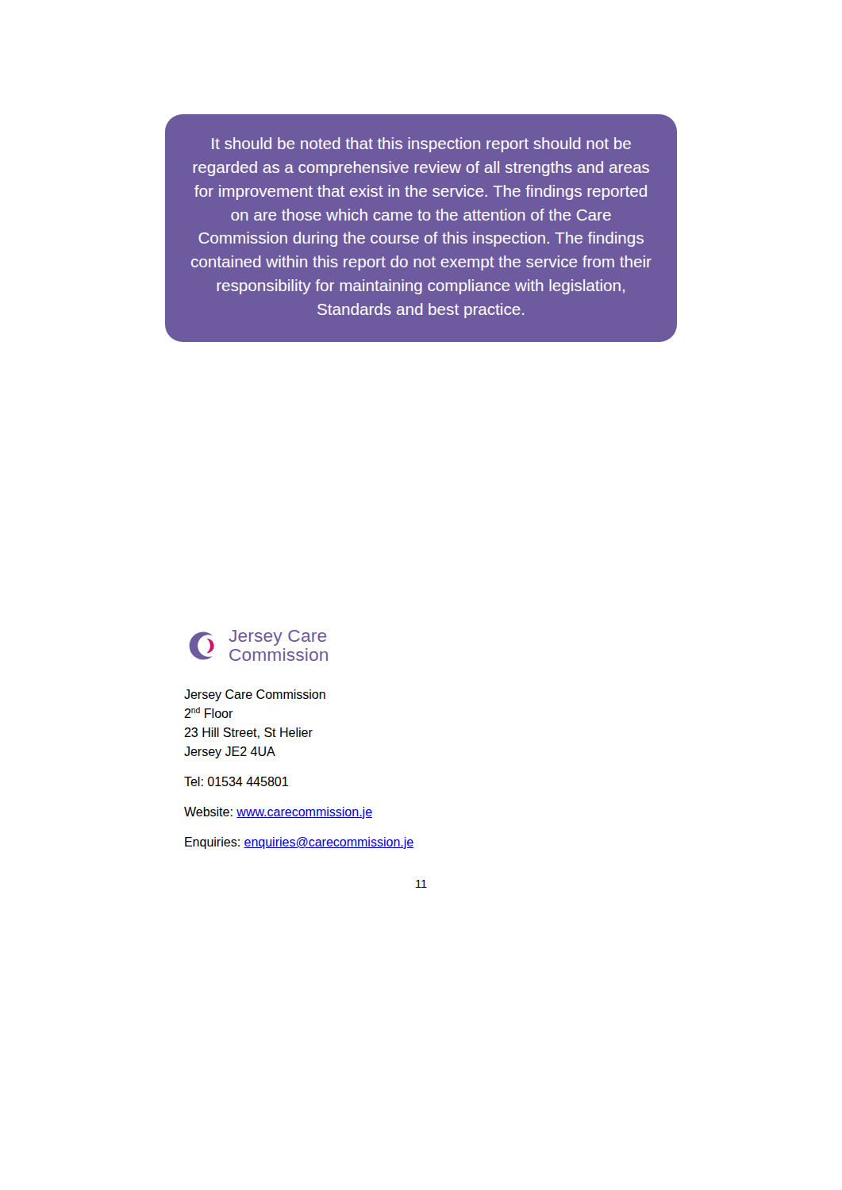It should be noted that this inspection report should not be regarded as a comprehensive review of all strengths and areas for improvement that exist in the service. The findings reported on are those which came to the attention of the Care Commission during the course of this inspection. The findings contained within this report do not exempt the service from their responsibility for maintaining compliance with legislation, Standards and best practice.
Jersey Care Commission
Jersey Care Commission
2nd Floor
23 Hill Street, St Helier
Jersey JE2 4UA
Tel: 01534 445801
Website: www.carecommission.je
Enquiries: enquiries@carecommission.je
11